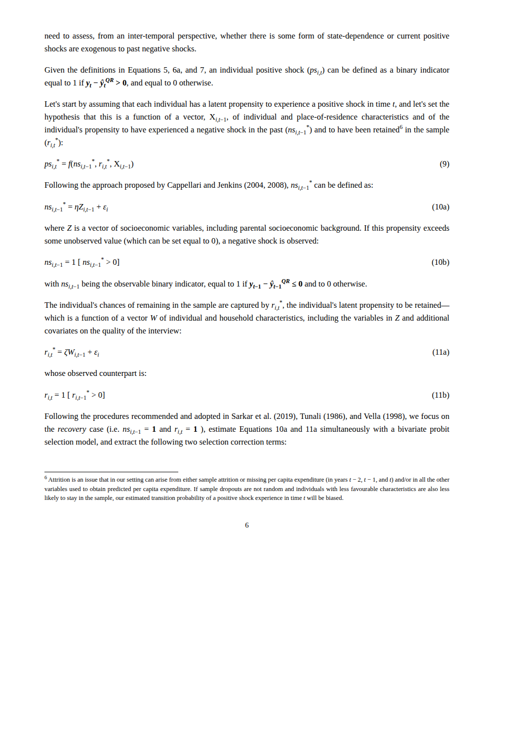need to assess, from an inter-temporal perspective, whether there is some form of state-dependence or current positive shocks are exogenous to past negative shocks.
Given the definitions in Equations 5, 6a, and 7, an individual positive shock (psi,t) can be defined as a binary indicator equal to 1 if yt − ŷtQR > 0, and equal to 0 otherwise.
Let's start by assuming that each individual has a latent propensity to experience a positive shock in time t, and let's set the hypothesis that this is a function of a vector, Xi,t−1, of individual and place-of-residence characteristics and of the individual's propensity to have experienced a negative shock in the past (nsi,t−1*) and to have been retained6 in the sample (ri,t*):
psi,t* = f(nsi,t−1*, ri,t*, Xi,t−1) (9)
Following the approach proposed by Cappellari and Jenkins (2004, 2008), nsi,t−1* can be defined as:
nsi,t−1* = ηZi,t−1 + εi (10a)
where Z is a vector of socioeconomic variables, including parental socioeconomic background. If this propensity exceeds some unobserved value (which can be set equal to 0), a negative shock is observed:
nsi,t−1 = 1 [ nsi,t−1* > 0] (10b)
with nsi,t−1 being the observable binary indicator, equal to 1 if yt−1 − ŷt−1QR ≤ 0 and to 0 otherwise.
The individual's chances of remaining in the sample are captured by ri,t*, the individual's latent propensity to be retained—which is a function of a vector W of individual and household characteristics, including the variables in Z and additional covariates on the quality of the interview:
ri,t* = ζWi,t−1 + εi (11a)
whose observed counterpart is:
ri,t = 1 [ ri,t−1* > 0] (11b)
Following the procedures recommended and adopted in Sarkar et al. (2019), Tunali (1986), and Vella (1998), we focus on the recovery case (i.e. nsi,t−1 = 1 and ri,t = 1 ), estimate Equations 10a and 11a simultaneously with a bivariate probit selection model, and extract the following two selection correction terms:
6 Attrition is an issue that in our setting can arise from either sample attrition or missing per capita expenditure (in years t − 2, t − 1, and t) and/or in all the other variables used to obtain predicted per capita expenditure. If sample dropouts are not random and individuals with less favourable characteristics are also less likely to stay in the sample, our estimated transition probability of a positive shock experience in time t will be biased.
6